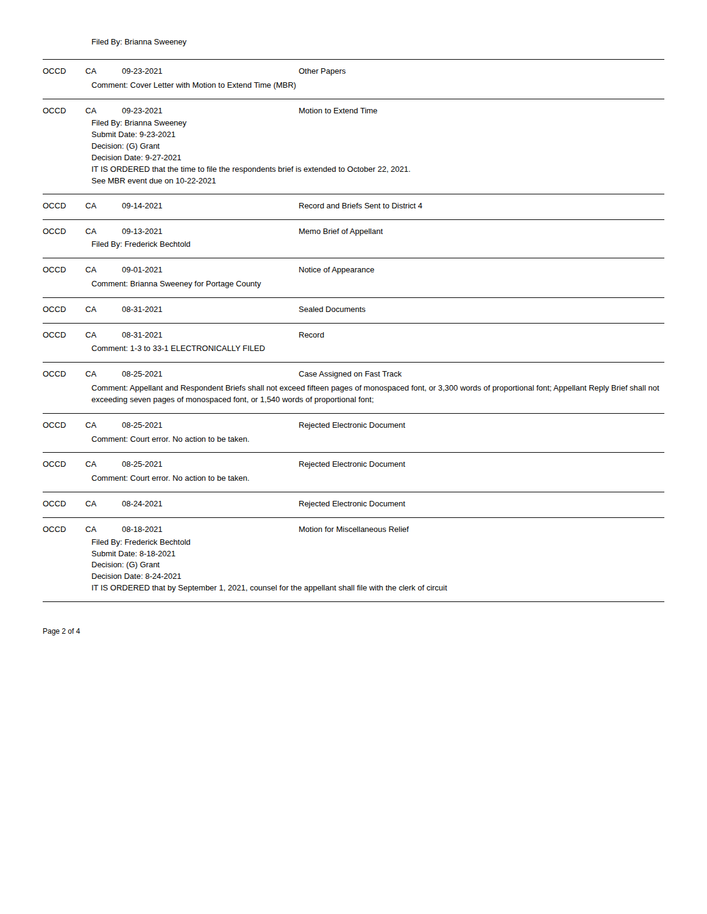Filed By: Brianna Sweeney
OCCD
CA
09-23-2021
Other Papers
Comment: Cover Letter with Motion to Extend Time (MBR)
OCCD
CA
09-23-2021
Motion to Extend Time
Filed By: Brianna Sweeney
Submit Date: 9-23-2021
Decision: (G) Grant
Decision Date: 9-27-2021
IT IS ORDERED that the time to file the respondents brief is extended to October 22, 2021.
See MBR event due on 10-22-2021
OCCD
CA
09-14-2021
Record and Briefs Sent to District 4
OCCD
CA
09-13-2021
Memo Brief of Appellant
Filed By: Frederick Bechtold
OCCD
CA
09-01-2021
Notice of Appearance
Comment: Brianna Sweeney for Portage County
OCCD
CA
08-31-2021
Sealed Documents
OCCD
CA
08-31-2021
Record
Comment: 1-3 to 33-1 ELECTRONICALLY FILED
OCCD
CA
08-25-2021
Case Assigned on Fast Track
Comment: Appellant and Respondent Briefs shall not exceed fifteen pages of monospaced font, or 3,300 words of proportional font; Appellant Reply Brief shall not exceeding seven pages of monospaced font, or 1,540 words of proportional font;
OCCD
CA
08-25-2021
Rejected Electronic Document
Comment: Court error. No action to be taken.
OCCD
CA
08-25-2021
Rejected Electronic Document
Comment: Court error. No action to be taken.
OCCD
CA
08-24-2021
Rejected Electronic Document
OCCD
CA
08-18-2021
Motion for Miscellaneous Relief
Filed By: Frederick Bechtold
Submit Date: 8-18-2021
Decision: (G) Grant
Decision Date: 8-24-2021
IT IS ORDERED that by September 1, 2021, counsel for the appellant shall file with the clerk of circuit
Page 2 of 4